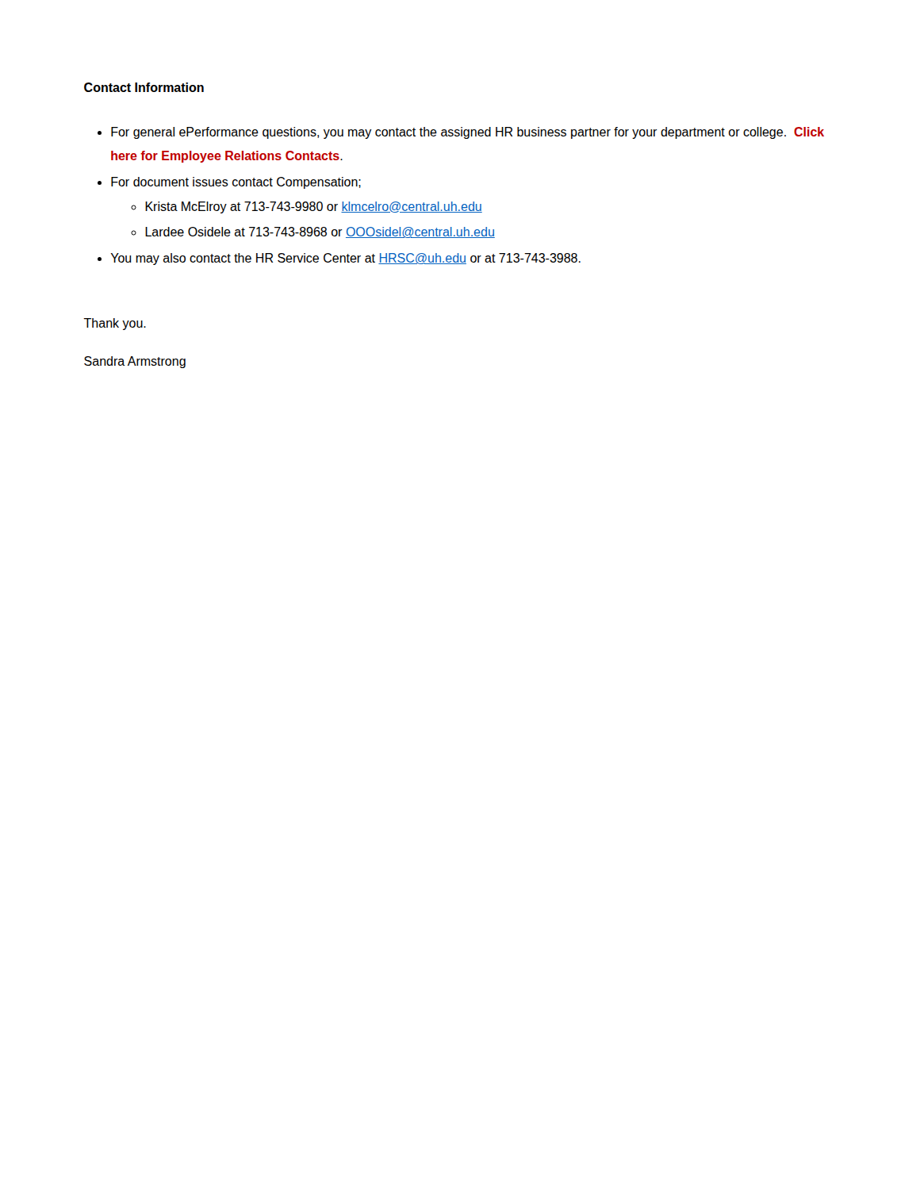Contact Information
For general ePerformance questions, you may contact the assigned HR business partner for your department or college. Click here for Employee Relations Contacts.
For document issues contact Compensation;
Krista McElroy at 713-743-9980 or klmcelro@central.uh.edu
Lardee Osidele at 713-743-8968 or OOOsidel@central.uh.edu
You may also contact the HR Service Center at HRSC@uh.edu or at 713-743-3988.
Thank you.
Sandra Armstrong